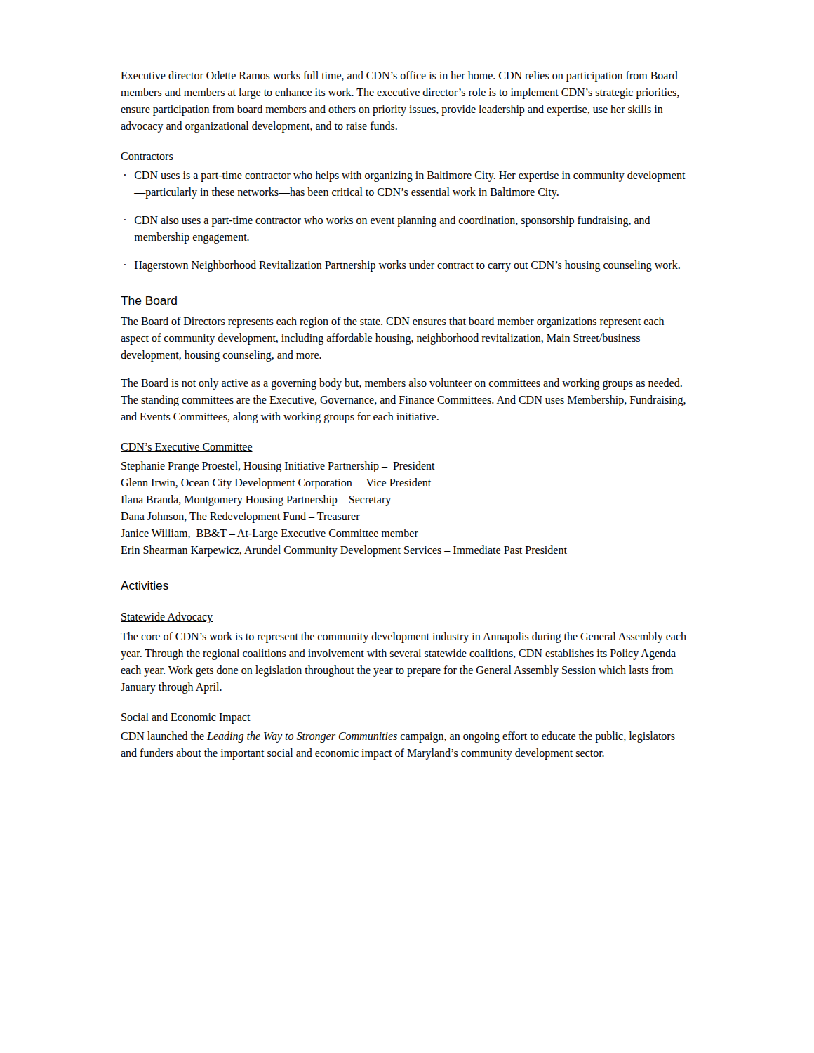Executive director Odette Ramos works full time, and CDN’s office is in her home. CDN relies on participation from Board members and members at large to enhance its work. The executive director’s role is to implement CDN’s strategic priorities, ensure participation from board members and others on priority issues, provide leadership and expertise, use her skills in advocacy and organizational development, and to raise funds.
Contractors
CDN uses is a part-time contractor who helps with organizing in Baltimore City. Her expertise in community development—particularly in these networks—has been critical to CDN’s essential work in Baltimore City.
CDN also uses a part-time contractor who works on event planning and coordination, sponsorship fundraising, and membership engagement.
Hagerstown Neighborhood Revitalization Partnership works under contract to carry out CDN’s housing counseling work.
The Board
The Board of Directors represents each region of the state. CDN ensures that board member organizations represent each aspect of community development, including affordable housing, neighborhood revitalization, Main Street/business development, housing counseling, and more.
The Board is not only active as a governing body but, members also volunteer on committees and working groups as needed. The standing committees are the Executive, Governance, and Finance Committees. And CDN uses Membership, Fundraising, and Events Committees, along with working groups for each initiative.
CDN’s Executive Committee
Stephanie Prange Proestel, Housing Initiative Partnership – President
Glenn Irwin, Ocean City Development Corporation – Vice President
Ilana Branda, Montgomery Housing Partnership – Secretary
Dana Johnson, The Redevelopment Fund – Treasurer
Janice William, BB&T – At-Large Executive Committee member
Erin Shearman Karpewicz, Arundel Community Development Services – Immediate Past President
Activities
Statewide Advocacy
The core of CDN’s work is to represent the community development industry in Annapolis during the General Assembly each year. Through the regional coalitions and involvement with several statewide coalitions, CDN establishes its Policy Agenda each year. Work gets done on legislation throughout the year to prepare for the General Assembly Session which lasts from January through April.
Social and Economic Impact
CDN launched the Leading the Way to Stronger Communities campaign, an ongoing effort to educate the public, legislators and funders about the important social and economic impact of Maryland’s community development sector.